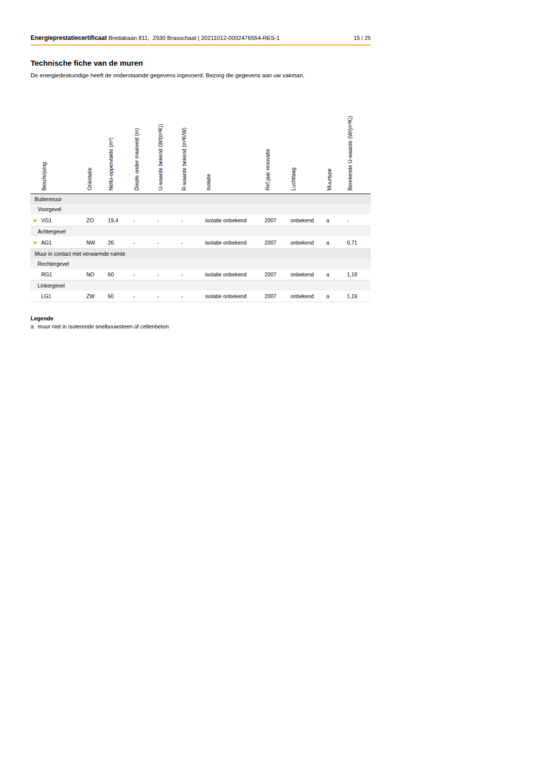Energieprestatiecertificaat Bredabaan 811, 2930 Brasschaat | 20211012-0002476554-RES-1
15 / 25
Technische fiche van de muren
De energiedeskundige heeft de onderstaande gegevens ingevoerd. Bezorg die gegevens aan uw vakman.
| | Beschrijving | Oriëntatie | Netto-oppervlakte (m²) | Diepte onder maaiveld (m) | U-waarde bekend (W/(m²K)) | R-waarde bekend (m²K/W) | Isolatie | Ref.jaar renovatie | Luchtlaag | Muurtype | Berekende U-waarde (W/(m²K)) |
| --- | --- | --- | --- | --- | --- | --- | --- | --- | --- | --- | --- |
| Buitenmuur |
| Voorgevel |
| ● | VG1 | ZO | 19,4 | - | - | - | isolatie onbekend | 2007 | onbekend | a | - |
| Achtergevel |
| ● | AG1 | NW | 26 | - | - | - | isolatie onbekend | 2007 | onbekend | a | 0,71 |
| Muur in contact met verwarmde ruimte |
| Rechtergevel |
| | RG1 | NO | 60 | - | - | - | isolatie onbekend | 2007 | onbekend | a | 1,19 |
| Linkergevel |
| | LG1 | ZW | 60 | - | - | - | isolatie onbekend | 2007 | onbekend | a | 1,19 |
Legende
amuur niet in isolerende snelbouwsteen of cellenbeton